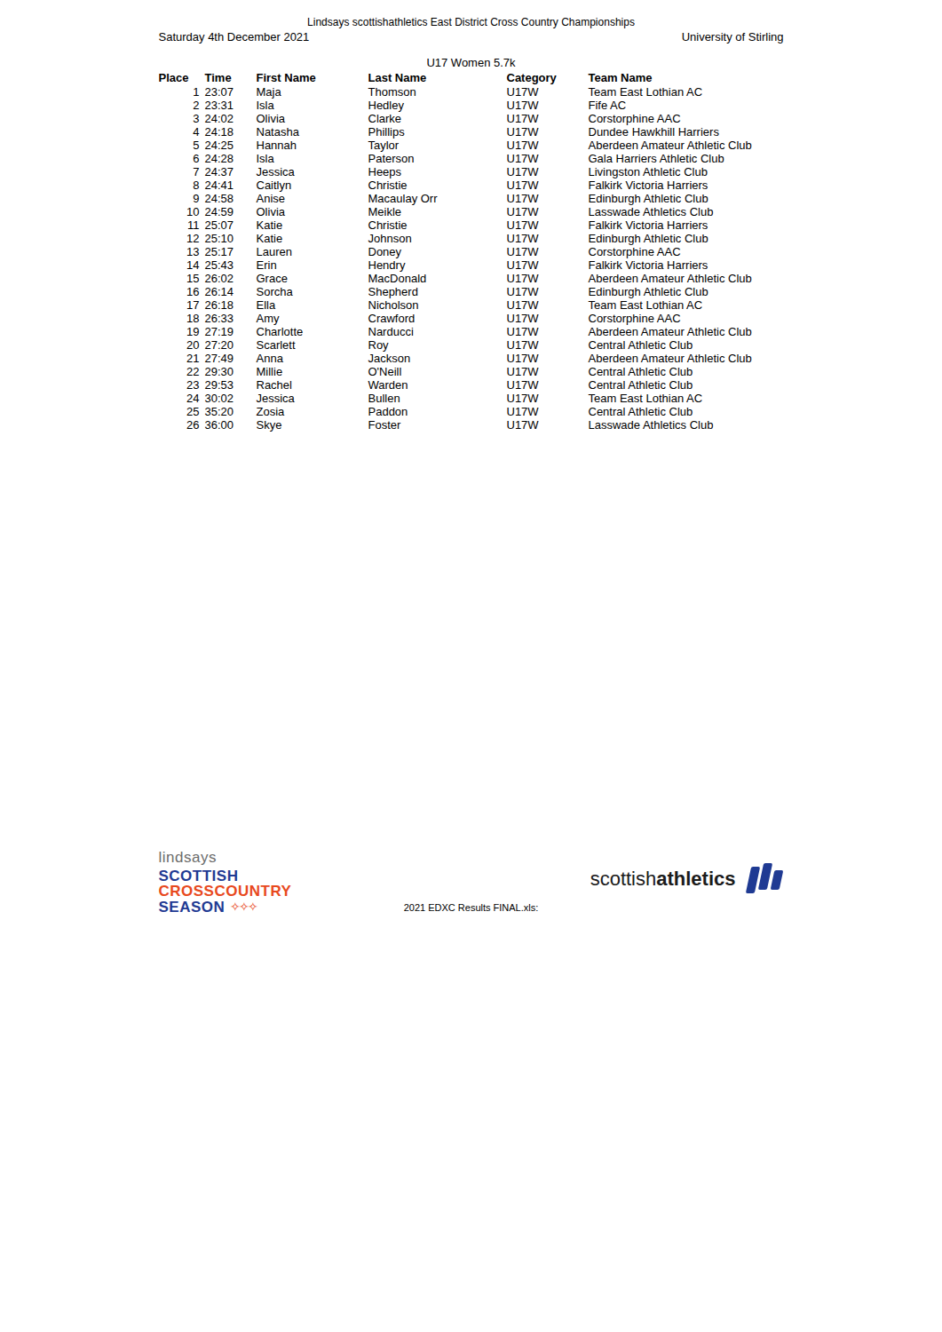Lindsays scottishathletics East District Cross Country Championships
Saturday 4th December 2021 University of Stirling
U17 Women 5.7k
| Place | Time | First Name | Last Name | Category | Team Name |
| --- | --- | --- | --- | --- | --- |
| 1 | 23:07 | Maja | Thomson | U17W | Team East Lothian AC |
| 2 | 23:31 | Isla | Hedley | U17W | Fife AC |
| 3 | 24:02 | Olivia | Clarke | U17W | Corstorphine AAC |
| 4 | 24:18 | Natasha | Phillips | U17W | Dundee Hawkhill Harriers |
| 5 | 24:25 | Hannah | Taylor | U17W | Aberdeen Amateur Athletic Club |
| 6 | 24:28 | Isla | Paterson | U17W | Gala Harriers Athletic Club |
| 7 | 24:37 | Jessica | Heeps | U17W | Livingston Athletic Club |
| 8 | 24:41 | Caitlyn | Christie | U17W | Falkirk Victoria Harriers |
| 9 | 24:58 | Anise | Macaulay Orr | U17W | Edinburgh Athletic Club |
| 10 | 24:59 | Olivia | Meikle | U17W | Lasswade Athletics Club |
| 11 | 25:07 | Katie | Christie | U17W | Falkirk Victoria Harriers |
| 12 | 25:10 | Katie | Johnson | U17W | Edinburgh Athletic Club |
| 13 | 25:17 | Lauren | Doney | U17W | Corstorphine AAC |
| 14 | 25:43 | Erin | Hendry | U17W | Falkirk Victoria Harriers |
| 15 | 26:02 | Grace | MacDonald | U17W | Aberdeen Amateur Athletic Club |
| 16 | 26:14 | Sorcha | Shepherd | U17W | Edinburgh Athletic Club |
| 17 | 26:18 | Ella | Nicholson | U17W | Team East Lothian AC |
| 18 | 26:33 | Amy | Crawford | U17W | Corstorphine AAC |
| 19 | 27:19 | Charlotte | Narducci | U17W | Aberdeen Amateur Athletic Club |
| 20 | 27:20 | Scarlett | Roy | U17W | Central Athletic Club |
| 21 | 27:49 | Anna | Jackson | U17W | Aberdeen Amateur Athletic Club |
| 22 | 29:30 | Millie | O'Neill | U17W | Central Athletic Club |
| 23 | 29:53 | Rachel | Warden | U17W | Central Athletic Club |
| 24 | 30:02 | Jessica | Bullen | U17W | Team East Lothian AC |
| 25 | 35:20 | Zosia | Paddon | U17W | Central Athletic Club |
| 26 | 36:00 | Skye | Foster | U17W | Lasswade Athletics Club |
lindsays
SCOTTISH
CROSSCOUNTRY
SEASON ✧✧✧
2021 EDXC Results FINAL.xls:
scottishathletics